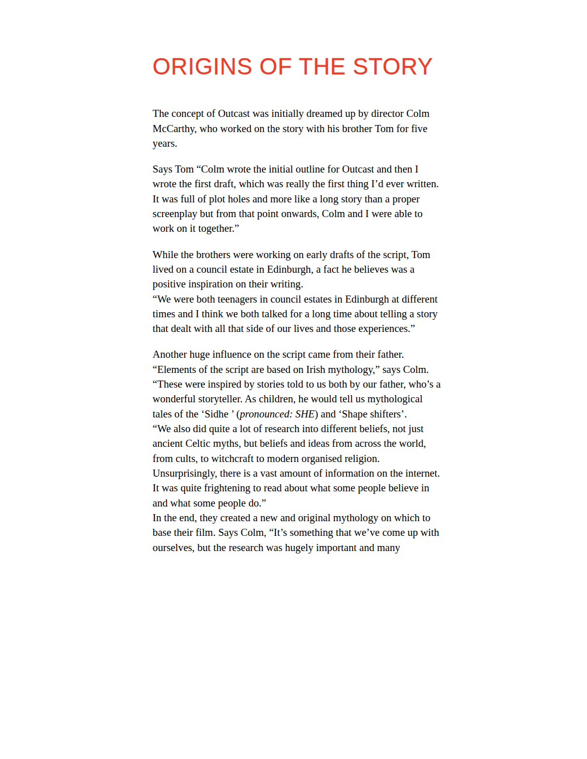Origins of the story
The concept of Outcast was initially dreamed up by director Colm McCarthy, who worked on the story with his brother Tom for five years.
Says Tom “Colm wrote the initial outline for Outcast and then I wrote the first draft, which was really the first thing I’d ever written. It was full of plot holes and more like a long story than a proper screenplay but from that point onwards, Colm and I were able to work on it together.”
While the brothers were working on early drafts of the script, Tom lived on a council estate in Edinburgh, a fact he believes was a positive inspiration on their writing.
“We were both teenagers in council estates in Edinburgh at different times and I think we both talked for a long time about telling a story that dealt with all that side of our lives and those experiences.”
Another huge influence on the script came from their father.
“Elements of the script are based on Irish mythology,” says Colm. “These were inspired by stories told to us both by our father, who’s a wonderful storyteller. As children, he would tell us mythological tales of the ‘Sidhe ’ (pronounced: SHE) and ‘Shape shifters’.
“We also did quite a lot of research into different beliefs, not just ancient Celtic myths, but beliefs and ideas from across the world, from cults, to witchcraft to modern organised religion. Unsurprisingly, there is a vast amount of information on the internet. It was quite frightening to read about what some people believe in and what some people do.”
In the end, they created a new and original mythology on which to base their film. Says Colm, “It’s something that we’ve come up with ourselves, but the research was hugely important and many